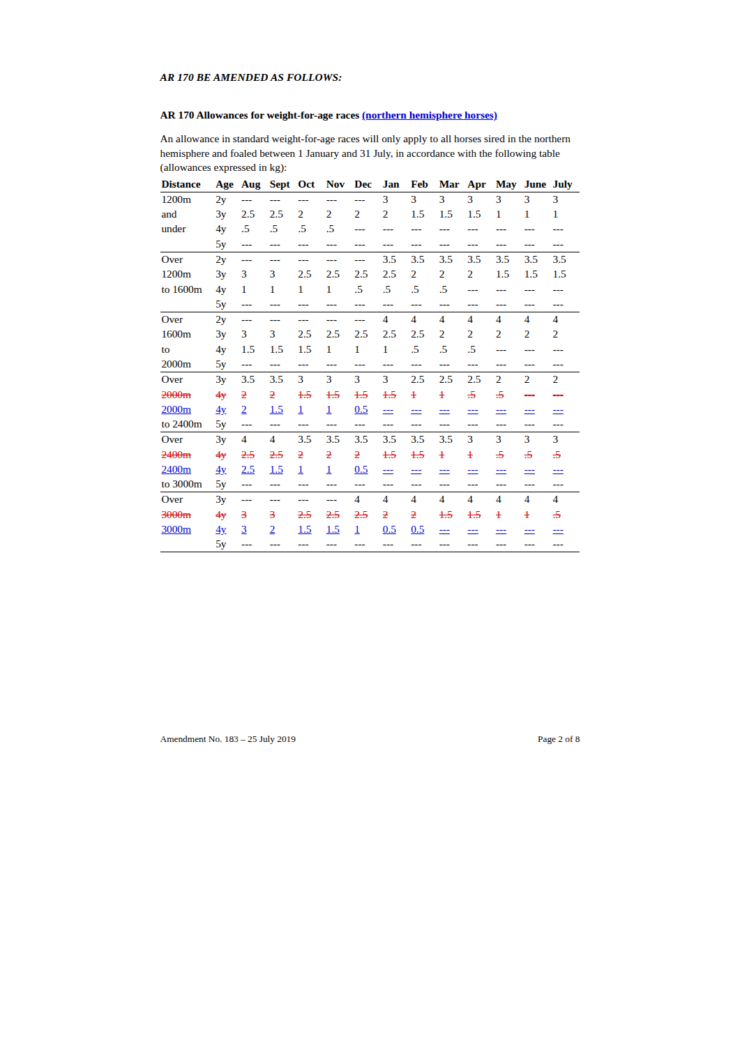AR 170 BE AMENDED AS FOLLOWS:
AR 170 Allowances for weight-for-age races (northern hemisphere horses)
An allowance in standard weight-for-age races will only apply to all horses sired in the northern hemisphere and foaled between 1 January and 31 July, in accordance with the following table (allowances expressed in kg):
| Distance | Age | Aug | Sept | Oct | Nov | Dec | Jan | Feb | Mar | Apr | May | June | July |
| --- | --- | --- | --- | --- | --- | --- | --- | --- | --- | --- | --- | --- | --- |
| 1200m | 2y | --- | --- | --- | --- | --- | 3 | 3 | 3 | 3 | 3 | 3 | 3 |
| and | 3y | 2.5 | 2.5 | 2 | 2 | 2 | 2 | 1.5 | 1.5 | 1.5 | 1 | 1 | 1 |
| under | 4y | .5 | .5 | .5 | .5 | --- | --- | --- | --- | --- | --- | --- | --- |
| | 5y | --- | --- | --- | --- | --- | --- | --- | --- | --- | --- | --- | --- |
| Over | 2y | --- | --- | --- | --- | --- | 3.5 | 3.5 | 3.5 | 3.5 | 3.5 | 3.5 | 3.5 |
| 1200m | 3y | 3 | 3 | 2.5 | 2.5 | 2.5 | 2.5 | 2 | 2 | 2 | 1.5 | 1.5 | 1.5 |
| to 1600m | 4y | 1 | 1 | 1 | 1 | .5 | .5 | .5 | .5 | --- | --- | --- | --- |
| | 5y | --- | --- | --- | --- | --- | --- | --- | --- | --- | --- | --- | --- |
| Over | 2y | --- | --- | --- | --- | --- | 4 | 4 | 4 | 4 | 4 | 4 | 4 |
| 1600m | 3y | 3 | 3 | 2.5 | 2.5 | 2.5 | 2.5 | 2.5 | 2 | 2 | 2 | 2 | 2 |
| to | 4y | 1.5 | 1.5 | 1.5 | 1 | 1 | 1 | .5 | .5 | .5 | --- | --- | --- |
| 2000m | 5y | --- | --- | --- | --- | --- | --- | --- | --- | --- | --- | --- | --- |
| Over | 3y | 3.5 | 3.5 | 3 | 3 | 3 | 3 | 2.5 | 2.5 | 2.5 | 2 | 2 | 2 |
| 2000m | 4y | 2 | 2 | 1.5 | 1.5 | 1.5 | 1.5 | 1 | 1 | .5 | .5 | --- | --- |
| 2000m | 4y | 2 | 1.5 | 1 | 1 | 0.5 | --- | --- | --- | --- | --- | --- | --- |
| to 2400m | 5y | --- | --- | --- | --- | --- | --- | --- | --- | --- | --- | --- | --- |
| Over | 3y | 4 | 4 | 3.5 | 3.5 | 3.5 | 3.5 | 3.5 | 3.5 | 3 | 3 | 3 | 3 |
| 2400m | 4y | 2.5 | 2.5 | 2 | 2 | 2 | 1.5 | 1.5 | 1 | 1 | .5 | .5 | .5 |
| 2400m | 4y | 2.5 | 1.5 | 1 | 1 | 0.5 | --- | --- | --- | --- | --- | --- | --- |
| to 3000m | 5y | --- | --- | --- | --- | --- | --- | --- | --- | --- | --- | --- | --- |
| Over | 3y | --- | --- | --- | --- | 4 | 4 | 4 | 4 | 4 | 4 | 4 | 4 |
| 3000m | 4y | 3 | 3 | 2.5 | 2.5 | 2.5 | 2 | 2 | 1.5 | 1.5 | 1 | 1 | .5 |
| 3000m | 4y | 3 | 2 | 1.5 | 1.5 | 1 | 0.5 | 0.5 | --- | --- | --- | --- | --- |
| | 5y | --- | --- | --- | --- | --- | --- | --- | --- | --- | --- | --- | --- |
Amendment No. 183 – 25 July 2019 Page 2 of 8